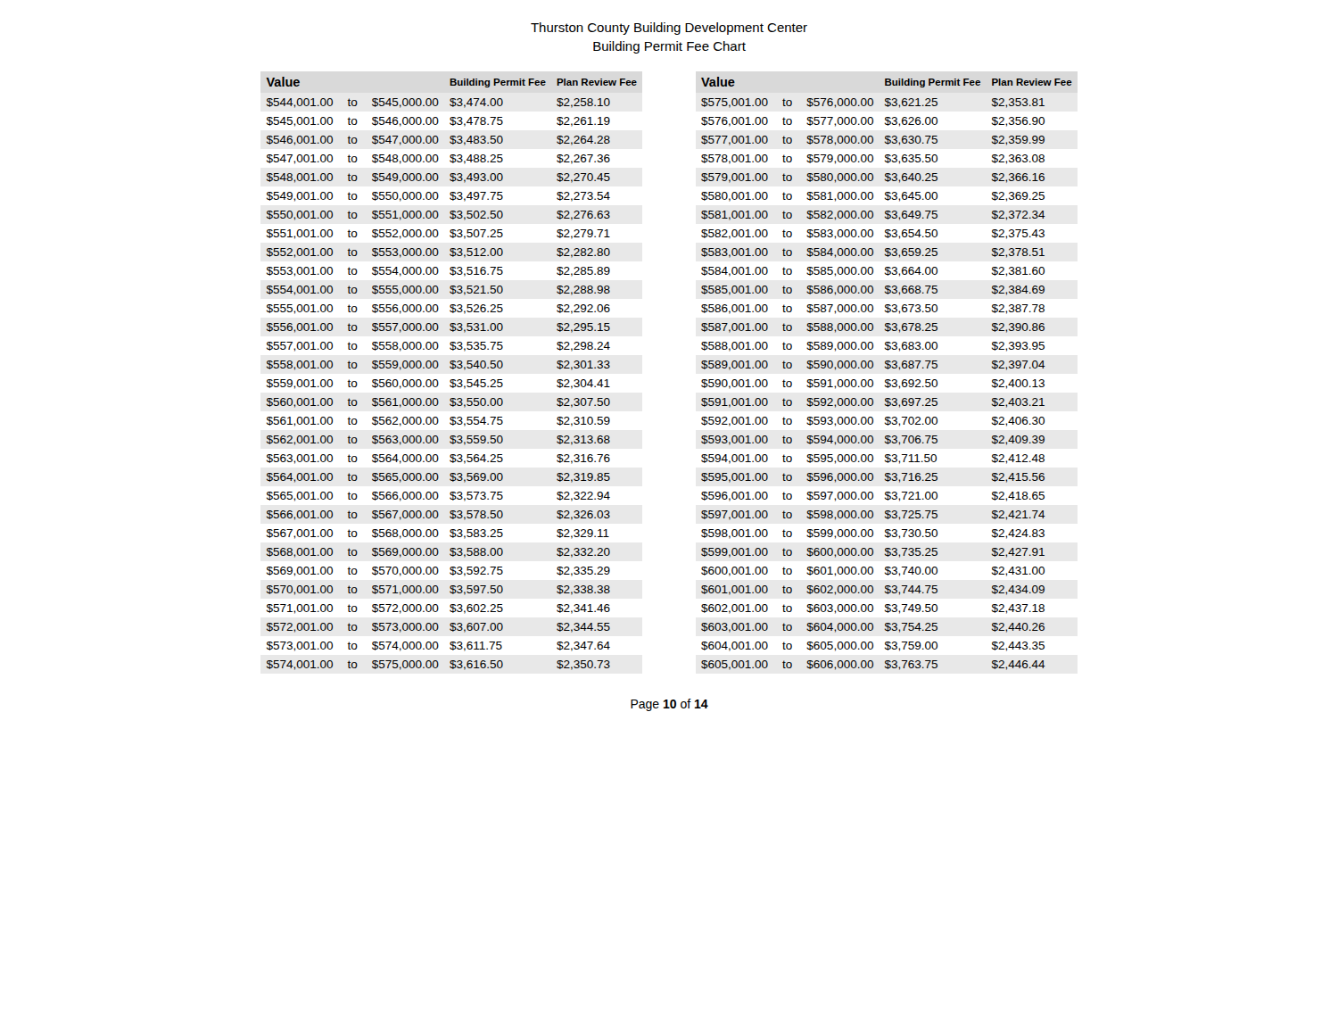Thurston County Building Development Center
Building Permit Fee Chart
| Value | Building Permit Fee | Plan Review Fee |
| --- | --- | --- |
| $544,001.00 | to | $545,000.00 | $3,474.00 | $2,258.10 |
| $545,001.00 | to | $546,000.00 | $3,478.75 | $2,261.19 |
| $546,001.00 | to | $547,000.00 | $3,483.50 | $2,264.28 |
| $547,001.00 | to | $548,000.00 | $3,488.25 | $2,267.36 |
| $548,001.00 | to | $549,000.00 | $3,493.00 | $2,270.45 |
| $549,001.00 | to | $550,000.00 | $3,497.75 | $2,273.54 |
| $550,001.00 | to | $551,000.00 | $3,502.50 | $2,276.63 |
| $551,001.00 | to | $552,000.00 | $3,507.25 | $2,279.71 |
| $552,001.00 | to | $553,000.00 | $3,512.00 | $2,282.80 |
| $553,001.00 | to | $554,000.00 | $3,516.75 | $2,285.89 |
| $554,001.00 | to | $555,000.00 | $3,521.50 | $2,288.98 |
| $555,001.00 | to | $556,000.00 | $3,526.25 | $2,292.06 |
| $556,001.00 | to | $557,000.00 | $3,531.00 | $2,295.15 |
| $557,001.00 | to | $558,000.00 | $3,535.75 | $2,298.24 |
| $558,001.00 | to | $559,000.00 | $3,540.50 | $2,301.33 |
| $559,001.00 | to | $560,000.00 | $3,545.25 | $2,304.41 |
| $560,001.00 | to | $561,000.00 | $3,550.00 | $2,307.50 |
| $561,001.00 | to | $562,000.00 | $3,554.75 | $2,310.59 |
| $562,001.00 | to | $563,000.00 | $3,559.50 | $2,313.68 |
| $563,001.00 | to | $564,000.00 | $3,564.25 | $2,316.76 |
| $564,001.00 | to | $565,000.00 | $3,569.00 | $2,319.85 |
| $565,001.00 | to | $566,000.00 | $3,573.75 | $2,322.94 |
| $566,001.00 | to | $567,000.00 | $3,578.50 | $2,326.03 |
| $567,001.00 | to | $568,000.00 | $3,583.25 | $2,329.11 |
| $568,001.00 | to | $569,000.00 | $3,588.00 | $2,332.20 |
| $569,001.00 | to | $570,000.00 | $3,592.75 | $2,335.29 |
| $570,001.00 | to | $571,000.00 | $3,597.50 | $2,338.38 |
| $571,001.00 | to | $572,000.00 | $3,602.25 | $2,341.46 |
| $572,001.00 | to | $573,000.00 | $3,607.00 | $2,344.55 |
| $573,001.00 | to | $574,000.00 | $3,611.75 | $2,347.64 |
| $574,001.00 | to | $575,000.00 | $3,616.50 | $2,350.73 |
| Value | Building Permit Fee | Plan Review Fee |
| --- | --- | --- |
| $575,001.00 | to | $576,000.00 | $3,621.25 | $2,353.81 |
| $576,001.00 | to | $577,000.00 | $3,626.00 | $2,356.90 |
| $577,001.00 | to | $578,000.00 | $3,630.75 | $2,359.99 |
| $578,001.00 | to | $579,000.00 | $3,635.50 | $2,363.08 |
| $579,001.00 | to | $580,000.00 | $3,640.25 | $2,366.16 |
| $580,001.00 | to | $581,000.00 | $3,645.00 | $2,369.25 |
| $581,001.00 | to | $582,000.00 | $3,649.75 | $2,372.34 |
| $582,001.00 | to | $583,000.00 | $3,654.50 | $2,375.43 |
| $583,001.00 | to | $584,000.00 | $3,659.25 | $2,378.51 |
| $584,001.00 | to | $585,000.00 | $3,664.00 | $2,381.60 |
| $585,001.00 | to | $586,000.00 | $3,668.75 | $2,384.69 |
| $586,001.00 | to | $587,000.00 | $3,673.50 | $2,387.78 |
| $587,001.00 | to | $588,000.00 | $3,678.25 | $2,390.86 |
| $588,001.00 | to | $589,000.00 | $3,683.00 | $2,393.95 |
| $589,001.00 | to | $590,000.00 | $3,687.75 | $2,397.04 |
| $590,001.00 | to | $591,000.00 | $3,692.50 | $2,400.13 |
| $591,001.00 | to | $592,000.00 | $3,697.25 | $2,403.21 |
| $592,001.00 | to | $593,000.00 | $3,702.00 | $2,406.30 |
| $593,001.00 | to | $594,000.00 | $3,706.75 | $2,409.39 |
| $594,001.00 | to | $595,000.00 | $3,711.50 | $2,412.48 |
| $595,001.00 | to | $596,000.00 | $3,716.25 | $2,415.56 |
| $596,001.00 | to | $597,000.00 | $3,721.00 | $2,418.65 |
| $597,001.00 | to | $598,000.00 | $3,725.75 | $2,421.74 |
| $598,001.00 | to | $599,000.00 | $3,730.50 | $2,424.83 |
| $599,001.00 | to | $600,000.00 | $3,735.25 | $2,427.91 |
| $600,001.00 | to | $601,000.00 | $3,740.00 | $2,431.00 |
| $601,001.00 | to | $602,000.00 | $3,744.75 | $2,434.09 |
| $602,001.00 | to | $603,000.00 | $3,749.50 | $2,437.18 |
| $603,001.00 | to | $604,000.00 | $3,754.25 | $2,440.26 |
| $604,001.00 | to | $605,000.00 | $3,759.00 | $2,443.35 |
| $605,001.00 | to | $606,000.00 | $3,763.75 | $2,446.44 |
Page 10 of 14